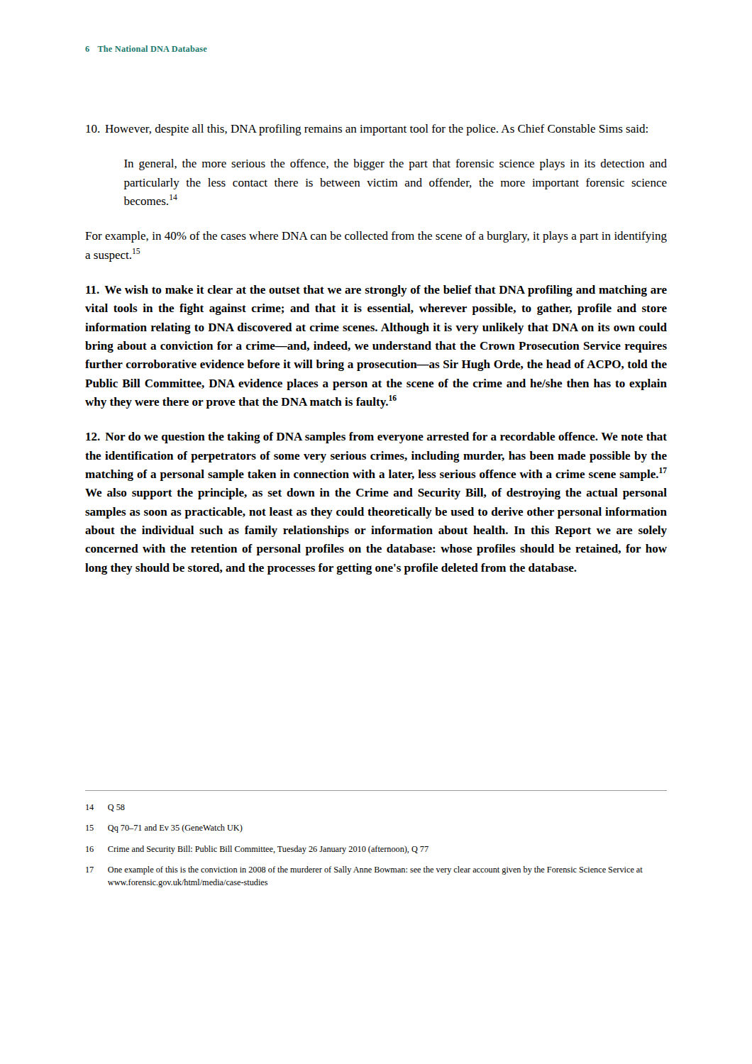6 The National DNA Database
10. However, despite all this, DNA profiling remains an important tool for the police. As Chief Constable Sims said:
In general, the more serious the offence, the bigger the part that forensic science plays in its detection and particularly the less contact there is between victim and offender, the more important forensic science becomes.14
For example, in 40% of the cases where DNA can be collected from the scene of a burglary, it plays a part in identifying a suspect.15
11. We wish to make it clear at the outset that we are strongly of the belief that DNA profiling and matching are vital tools in the fight against crime; and that it is essential, wherever possible, to gather, profile and store information relating to DNA discovered at crime scenes. Although it is very unlikely that DNA on its own could bring about a conviction for a crime—and, indeed, we understand that the Crown Prosecution Service requires further corroborative evidence before it will bring a prosecution—as Sir Hugh Orde, the head of ACPO, told the Public Bill Committee, DNA evidence places a person at the scene of the crime and he/she then has to explain why they were there or prove that the DNA match is faulty.16
12. Nor do we question the taking of DNA samples from everyone arrested for a recordable offence. We note that the identification of perpetrators of some very serious crimes, including murder, has been made possible by the matching of a personal sample taken in connection with a later, less serious offence with a crime scene sample.17 We also support the principle, as set down in the Crime and Security Bill, of destroying the actual personal samples as soon as practicable, not least as they could theoretically be used to derive other personal information about the individual such as family relationships or information about health. In this Report we are solely concerned with the retention of personal profiles on the database: whose profiles should be retained, for how long they should be stored, and the processes for getting one's profile deleted from the database.
14 Q 58
15 Qq 70–71 and Ev 35 (GeneWatch UK)
16 Crime and Security Bill: Public Bill Committee, Tuesday 26 January 2010 (afternoon), Q 77
17 One example of this is the conviction in 2008 of the murderer of Sally Anne Bowman: see the very clear account given by the Forensic Science Service at www.forensic.gov.uk/html/media/case-studies